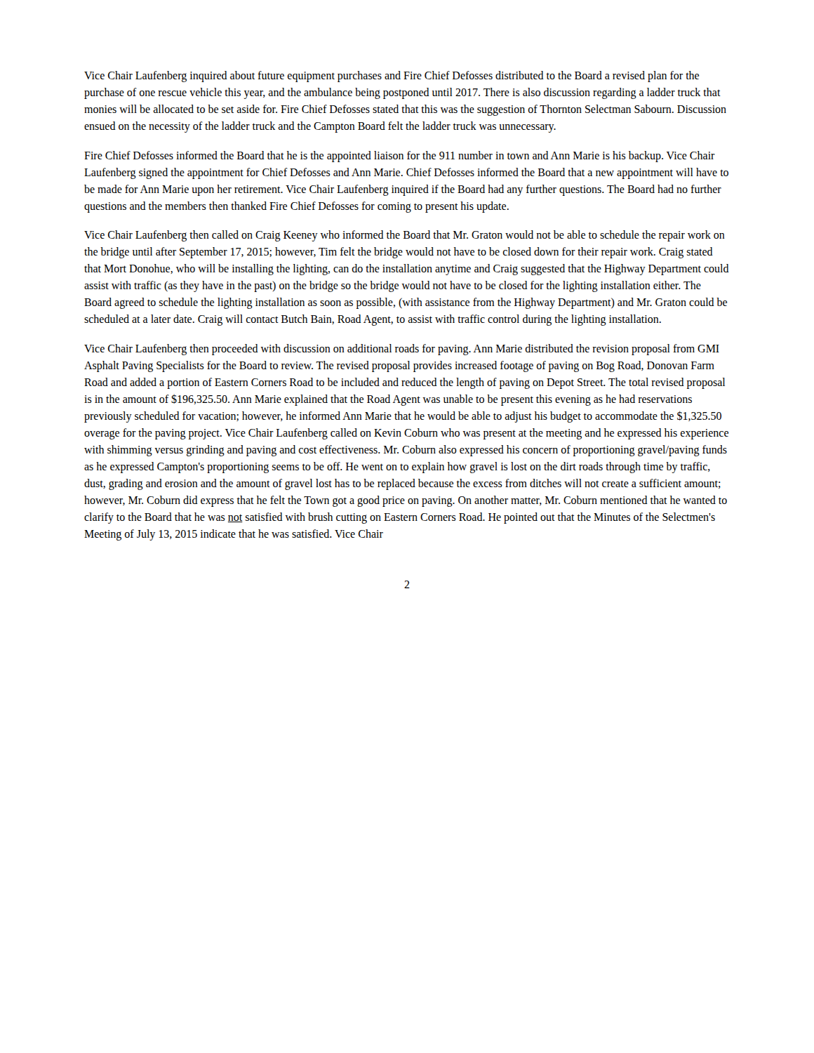Vice Chair Laufenberg inquired about future equipment purchases and Fire Chief Defosses distributed to the Board a revised plan for the purchase of one rescue vehicle this year, and the ambulance being postponed until 2017. There is also discussion regarding a ladder truck that monies will be allocated to be set aside for. Fire Chief Defosses stated that this was the suggestion of Thornton Selectman Sabourn. Discussion ensued on the necessity of the ladder truck and the Campton Board felt the ladder truck was unnecessary.
Fire Chief Defosses informed the Board that he is the appointed liaison for the 911 number in town and Ann Marie is his backup. Vice Chair Laufenberg signed the appointment for Chief Defosses and Ann Marie. Chief Defosses informed the Board that a new appointment will have to be made for Ann Marie upon her retirement. Vice Chair Laufenberg inquired if the Board had any further questions. The Board had no further questions and the members then thanked Fire Chief Defosses for coming to present his update.
Vice Chair Laufenberg then called on Craig Keeney who informed the Board that Mr. Graton would not be able to schedule the repair work on the bridge until after September 17, 2015; however, Tim felt the bridge would not have to be closed down for their repair work. Craig stated that Mort Donohue, who will be installing the lighting, can do the installation anytime and Craig suggested that the Highway Department could assist with traffic (as they have in the past) on the bridge so the bridge would not have to be closed for the lighting installation either. The Board agreed to schedule the lighting installation as soon as possible, (with assistance from the Highway Department) and Mr. Graton could be scheduled at a later date. Craig will contact Butch Bain, Road Agent, to assist with traffic control during the lighting installation.
Vice Chair Laufenberg then proceeded with discussion on additional roads for paving. Ann Marie distributed the revision proposal from GMI Asphalt Paving Specialists for the Board to review. The revised proposal provides increased footage of paving on Bog Road, Donovan Farm Road and added a portion of Eastern Corners Road to be included and reduced the length of paving on Depot Street. The total revised proposal is in the amount of $196,325.50. Ann Marie explained that the Road Agent was unable to be present this evening as he had reservations previously scheduled for vacation; however, he informed Ann Marie that he would be able to adjust his budget to accommodate the $1,325.50 overage for the paving project. Vice Chair Laufenberg called on Kevin Coburn who was present at the meeting and he expressed his experience with shimming versus grinding and paving and cost effectiveness. Mr. Coburn also expressed his concern of proportioning gravel/paving funds as he expressed Campton's proportioning seems to be off. He went on to explain how gravel is lost on the dirt roads through time by traffic, dust, grading and erosion and the amount of gravel lost has to be replaced because the excess from ditches will not create a sufficient amount; however, Mr. Coburn did express that he felt the Town got a good price on paving. On another matter, Mr. Coburn mentioned that he wanted to clarify to the Board that he was not satisfied with brush cutting on Eastern Corners Road. He pointed out that the Minutes of the Selectmen's Meeting of July 13, 2015 indicate that he was satisfied. Vice Chair
2